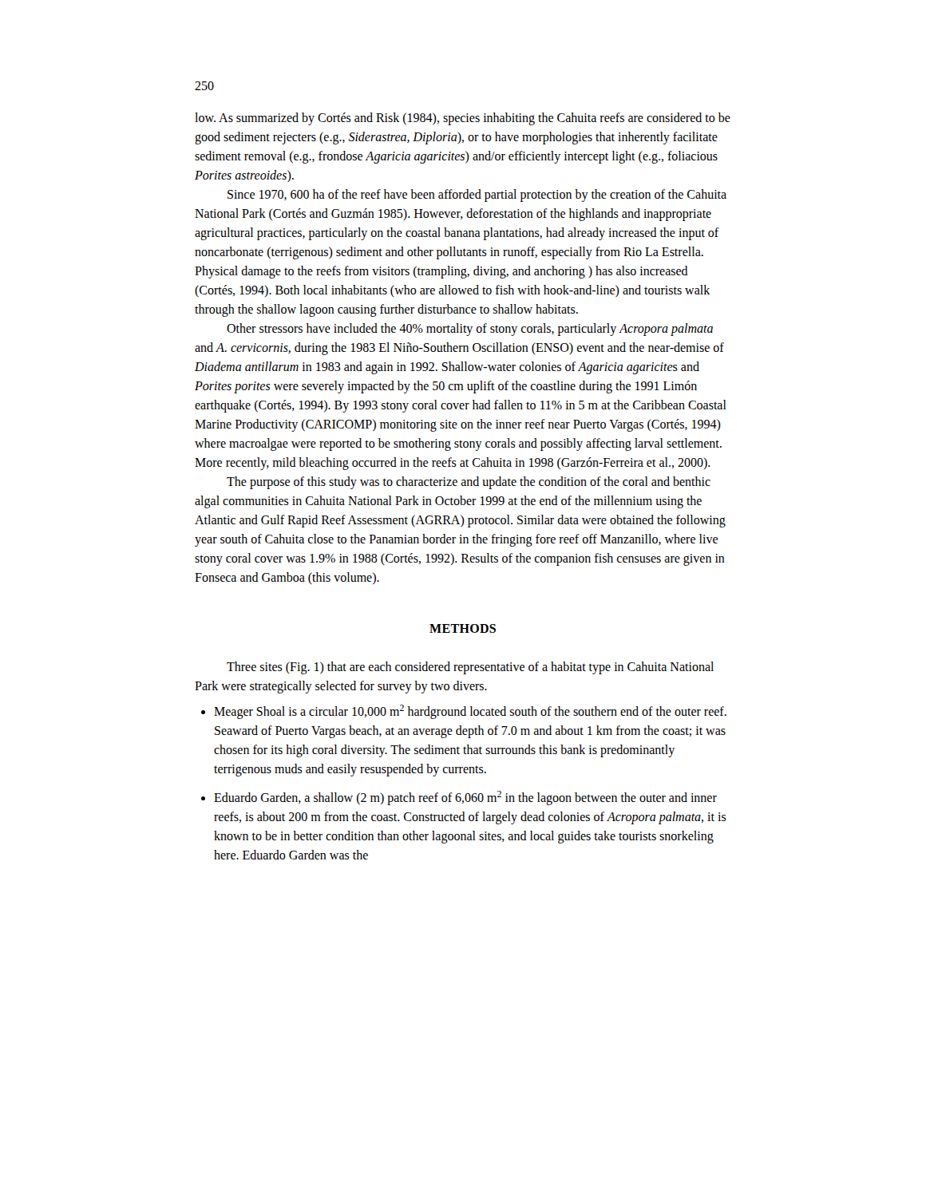250
low. As summarized by Cortés and Risk (1984), species inhabiting the Cahuita reefs are considered to be good sediment rejecters (e.g., Siderastrea, Diploria), or to have morphologies that inherently facilitate sediment removal (e.g., frondose Agaricia agaricites) and/or efficiently intercept light (e.g., foliacious Porites astreoides).
Since 1970, 600 ha of the reef have been afforded partial protection by the creation of the Cahuita National Park (Cortés and Guzmán 1985). However, deforestation of the highlands and inappropriate agricultural practices, particularly on the coastal banana plantations, had already increased the input of noncarbonate (terrigenous) sediment and other pollutants in runoff, especially from Rio La Estrella. Physical damage to the reefs from visitors (trampling, diving, and anchoring ) has also increased (Cortés, 1994). Both local inhabitants (who are allowed to fish with hook-and-line) and tourists walk through the shallow lagoon causing further disturbance to shallow habitats.
Other stressors have included the 40% mortality of stony corals, particularly Acropora palmata and A. cervicornis, during the 1983 El Niño-Southern Oscillation (ENSO) event and the near-demise of Diadema antillarum in 1983 and again in 1992. Shallow-water colonies of Agaricia agaricites and Porites porites were severely impacted by the 50 cm uplift of the coastline during the 1991 Limón earthquake (Cortés, 1994). By 1993 stony coral cover had fallen to 11% in 5 m at the Caribbean Coastal Marine Productivity (CARICOMP) monitoring site on the inner reef near Puerto Vargas (Cortés, 1994) where macroalgae were reported to be smothering stony corals and possibly affecting larval settlement. More recently, mild bleaching occurred in the reefs at Cahuita in 1998 (Garzón-Ferreira et al., 2000).
The purpose of this study was to characterize and update the condition of the coral and benthic algal communities in Cahuita National Park in October 1999 at the end of the millennium using the Atlantic and Gulf Rapid Reef Assessment (AGRRA) protocol. Similar data were obtained the following year south of Cahuita close to the Panamian border in the fringing fore reef off Manzanillo, where live stony coral cover was 1.9% in 1988 (Cortés, 1992). Results of the companion fish censuses are given in Fonseca and Gamboa (this volume).
METHODS
Three sites (Fig. 1) that are each considered representative of a habitat type in Cahuita National Park were strategically selected for survey by two divers.
Meager Shoal is a circular 10,000 m2 hardground located south of the southern end of the outer reef. Seaward of Puerto Vargas beach, at an average depth of 7.0 m and about 1 km from the coast; it was chosen for its high coral diversity. The sediment that surrounds this bank is predominantly terrigenous muds and easily resuspended by currents.
Eduardo Garden, a shallow (2 m) patch reef of 6,060 m2 in the lagoon between the outer and inner reefs, is about 200 m from the coast. Constructed of largely dead colonies of Acropora palmata, it is known to be in better condition than other lagoonal sites, and local guides take tourists snorkeling here. Eduardo Garden was the